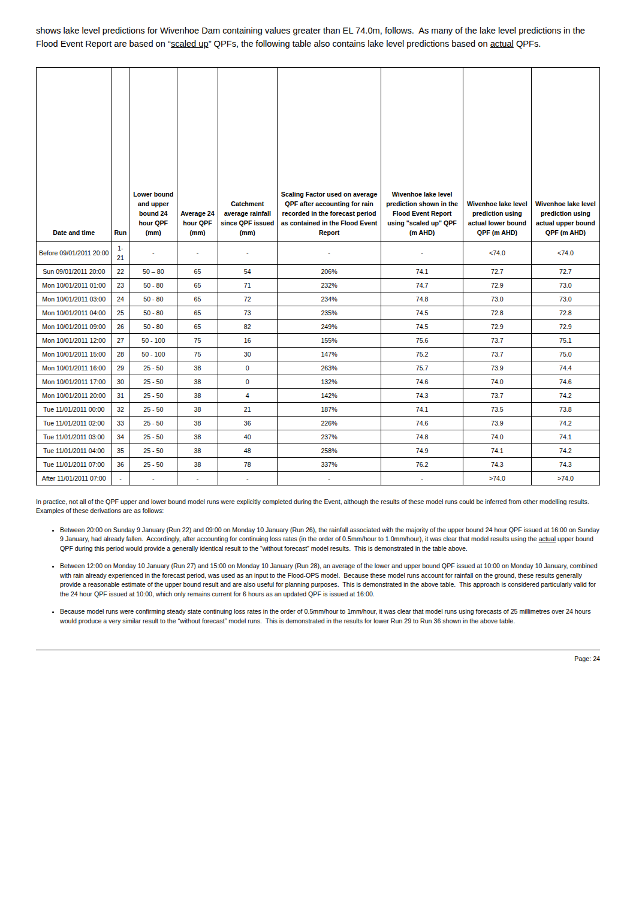shows lake level predictions for Wivenhoe Dam containing values greater than EL 74.0m, follows. As many of the lake level predictions in the Flood Event Report are based on “scaled up” QPFs, the following table also contains lake level predictions based on actual QPFs.
| Date and time | Run | Lower bound and upper bound 24 hour QPF (mm) | Average 24 hour QPF (mm) | Catchment average rainfall since QPF issued (mm) | Scaling Factor used on average QPF after accounting for rain recorded in the forecast period as contained in the Flood Event Report | Wivenhoe lake level prediction shown in the Flood Event Report using "scaled up" QPF (m AHD) | Wivenhoe lake level prediction using actual lower bound QPF (m AHD) | Wivenhoe lake level prediction using actual upper bound QPF (m AHD) |
| --- | --- | --- | --- | --- | --- | --- | --- | --- |
| Before 09/01/2011 20:00 | 1-21 | - | - | - | - | - | <74.0 | <74.0 |
| Sun 09/01/2011 20:00 | 22 | 50 – 80 | 65 | 54 | 206% | 74.1 | 72.7 | 72.7 |
| Mon 10/01/2011 01:00 | 23 | 50 - 80 | 65 | 71 | 232% | 74.7 | 72.9 | 73.0 |
| Mon 10/01/2011 03:00 | 24 | 50 - 80 | 65 | 72 | 234% | 74.8 | 73.0 | 73.0 |
| Mon 10/01/2011 04:00 | 25 | 50 - 80 | 65 | 73 | 235% | 74.5 | 72.8 | 72.8 |
| Mon 10/01/2011 09:00 | 26 | 50 - 80 | 65 | 82 | 249% | 74.5 | 72.9 | 72.9 |
| Mon 10/01/2011 12:00 | 27 | 50 - 100 | 75 | 16 | 155% | 75.6 | 73.7 | 75.1 |
| Mon 10/01/2011 15:00 | 28 | 50 - 100 | 75 | 30 | 147% | 75.2 | 73.7 | 75.0 |
| Mon 10/01/2011 16:00 | 29 | 25 - 50 | 38 | 0 | 263% | 75.7 | 73.9 | 74.4 |
| Mon 10/01/2011 17:00 | 30 | 25 - 50 | 38 | 0 | 132% | 74.6 | 74.0 | 74.6 |
| Mon 10/01/2011 20:00 | 31 | 25 - 50 | 38 | 4 | 142% | 74.3 | 73.7 | 74.2 |
| Tue 11/01/2011 00:00 | 32 | 25 - 50 | 38 | 21 | 187% | 74.1 | 73.5 | 73.8 |
| Tue 11/01/2011 02:00 | 33 | 25 - 50 | 38 | 36 | 226% | 74.6 | 73.9 | 74.2 |
| Tue 11/01/2011 03:00 | 34 | 25 - 50 | 38 | 40 | 237% | 74.8 | 74.0 | 74.1 |
| Tue 11/01/2011 04:00 | 35 | 25 - 50 | 38 | 48 | 258% | 74.9 | 74.1 | 74.2 |
| Tue 11/01/2011 07:00 | 36 | 25 - 50 | 38 | 78 | 337% | 76.2 | 74.3 | 74.3 |
| After 11/01/2011 07:00 | - | - | - | - | - | - | >74.0 | >74.0 |
In practice, not all of the QPF upper and lower bound model runs were explicitly completed during the Event, although the results of these model runs could be inferred from other modelling results. Examples of these derivations are as follows:
Between 20:00 on Sunday 9 January (Run 22) and 09:00 on Monday 10 January (Run 26), the rainfall associated with the majority of the upper bound 24 hour QPF issued at 16:00 on Sunday 9 January, had already fallen. Accordingly, after accounting for continuing loss rates (in the order of 0.5mm/hour to 1.0mm/hour), it was clear that model results using the actual upper bound QPF during this period would provide a generally identical result to the “without forecast” model results. This is demonstrated in the table above.
Between 12:00 on Monday 10 January (Run 27) and 15:00 on Monday 10 January (Run 28), an average of the lower and upper bound QPF issued at 10:00 on Monday 10 January, combined with rain already experienced in the forecast period, was used as an input to the Flood-OPS model. Because these model runs account for rainfall on the ground, these results generally provide a reasonable estimate of the upper bound result and are also useful for planning purposes. This is demonstrated in the above table. This approach is considered particularly valid for the 24 hour QPF issued at 10:00, which only remains current for 6 hours as an updated QPF is issued at 16:00.
Because model runs were confirming steady state continuing loss rates in the order of 0.5mm/hour to 1mm/hour, it was clear that model runs using forecasts of 25 millimetres over 24 hours would produce a very similar result to the “without forecast” model runs. This is demonstrated in the results for lower Run 29 to Run 36 shown in the above table.
Page: 24